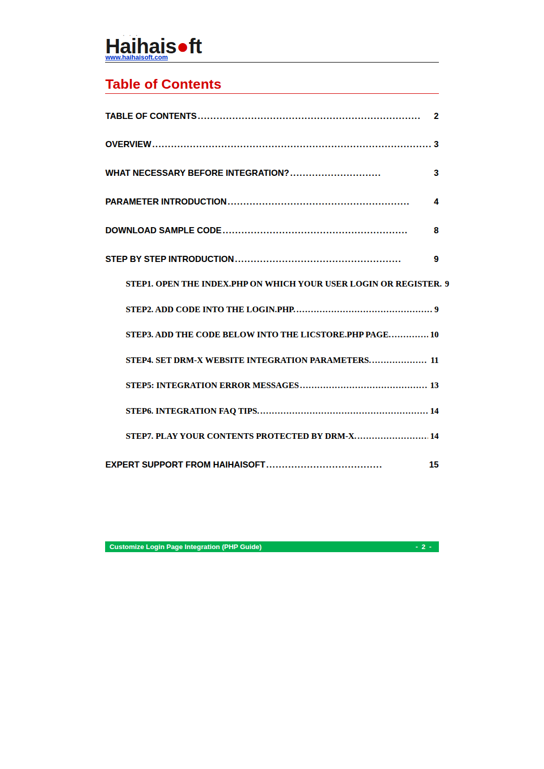. . . Haihais●ft www.haihaisoft.com
Table of Contents
Table of Contents ....................................................................... 2
Overview ......................................................................................... 3
What necessary before integration? ............................. 3
Parameter Introduction .......................................................... 4
Download Sample Code ........................................................... 8
Step by Step Introduction ..................................................... 9
Step1. Open the index.php on which your user login or register. 9
Step2. Add code into the login.php. .................................................. 9
Step3. Add the code below into the licstore.php page. ............... 10
Step4. Set DRM-X Website Integration Parameters. ................... 11
Step5: Integration Error Messages ............................................... 13
Step6. Integration FAQ tips. ........................................................... 14
Step7. Play your contents protected by DRM-X. ......................... 14
Expert Support from Haihaisoft ..................................... 15
Customize Login Page Integration (PHP Guide)
- 2 -